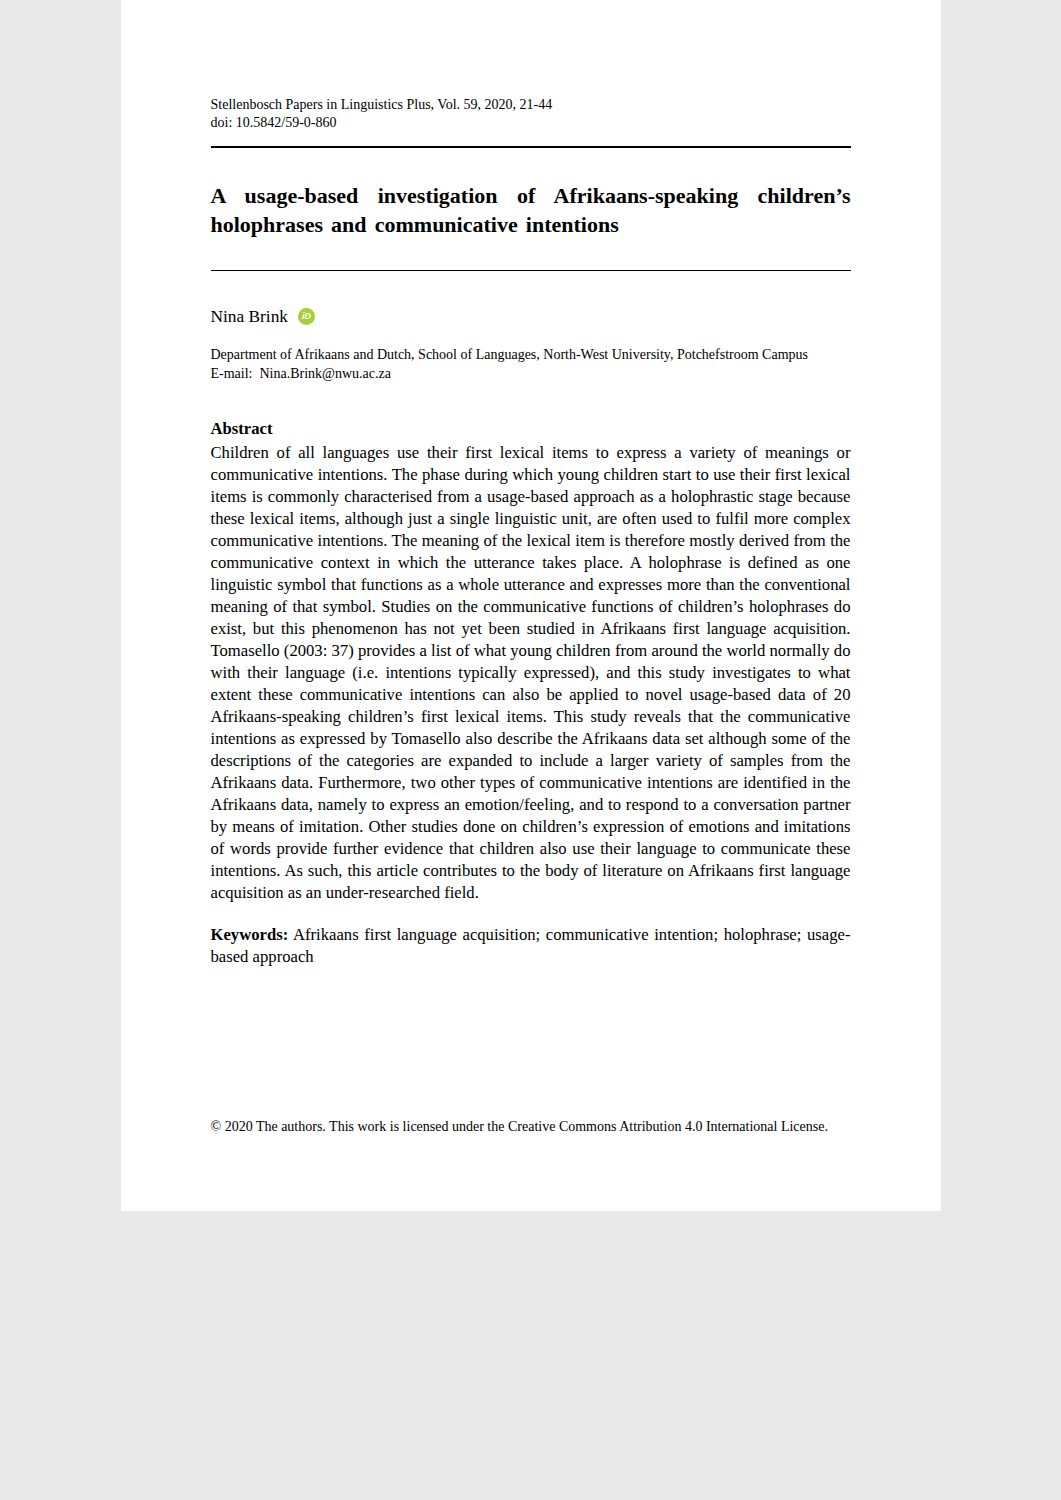Stellenbosch Papers in Linguistics Plus, Vol. 59, 2020, 21-44
doi: 10.5842/59-0-860
A usage-based investigation of Afrikaans-speaking children’s holophrases and communicative intentions
Nina Brink
Department of Afrikaans and Dutch, School of Languages, North-West University, Potchefstroom Campus
E-mail: Nina.Brink@nwu.ac.za
Abstract
Children of all languages use their first lexical items to express a variety of meanings or communicative intentions. The phase during which young children start to use their first lexical items is commonly characterised from a usage-based approach as a holophrastic stage because these lexical items, although just a single linguistic unit, are often used to fulfil more complex communicative intentions. The meaning of the lexical item is therefore mostly derived from the communicative context in which the utterance takes place. A holophrase is defined as one linguistic symbol that functions as a whole utterance and expresses more than the conventional meaning of that symbol. Studies on the communicative functions of children’s holophrases do exist, but this phenomenon has not yet been studied in Afrikaans first language acquisition. Tomasello (2003: 37) provides a list of what young children from around the world normally do with their language (i.e. intentions typically expressed), and this study investigates to what extent these communicative intentions can also be applied to novel usage-based data of 20 Afrikaans-speaking children’s first lexical items. This study reveals that the communicative intentions as expressed by Tomasello also describe the Afrikaans data set although some of the descriptions of the categories are expanded to include a larger variety of samples from the Afrikaans data. Furthermore, two other types of communicative intentions are identified in the Afrikaans data, namely to express an emotion/feeling, and to respond to a conversation partner by means of imitation. Other studies done on children’s expression of emotions and imitations of words provide further evidence that children also use their language to communicate these intentions. As such, this article contributes to the body of literature on Afrikaans first language acquisition as an under-researched field.
Keywords: Afrikaans first language acquisition; communicative intention; holophrase; usage-based approach
© 2020 The authors. This work is licensed under the Creative Commons Attribution 4.0 International License.